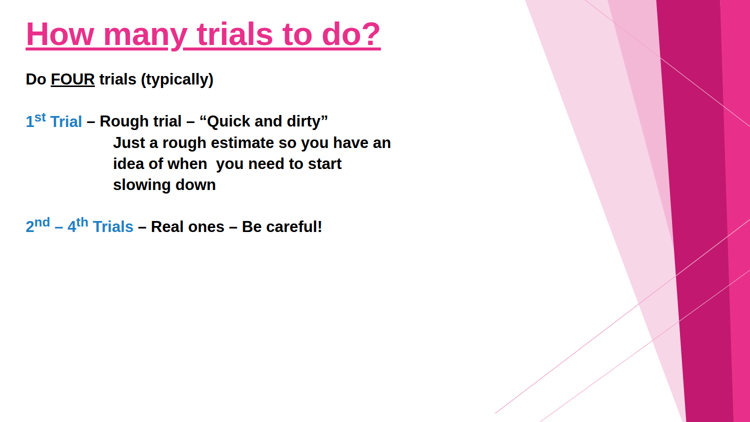How many trials to do?
Do FOUR trials (typically)
1st Trial – Rough trial – “Quick and dirty” Just a rough estimate so you have an idea of when you need to start slowing down
2nd – 4th Trials – Real ones – Be careful!